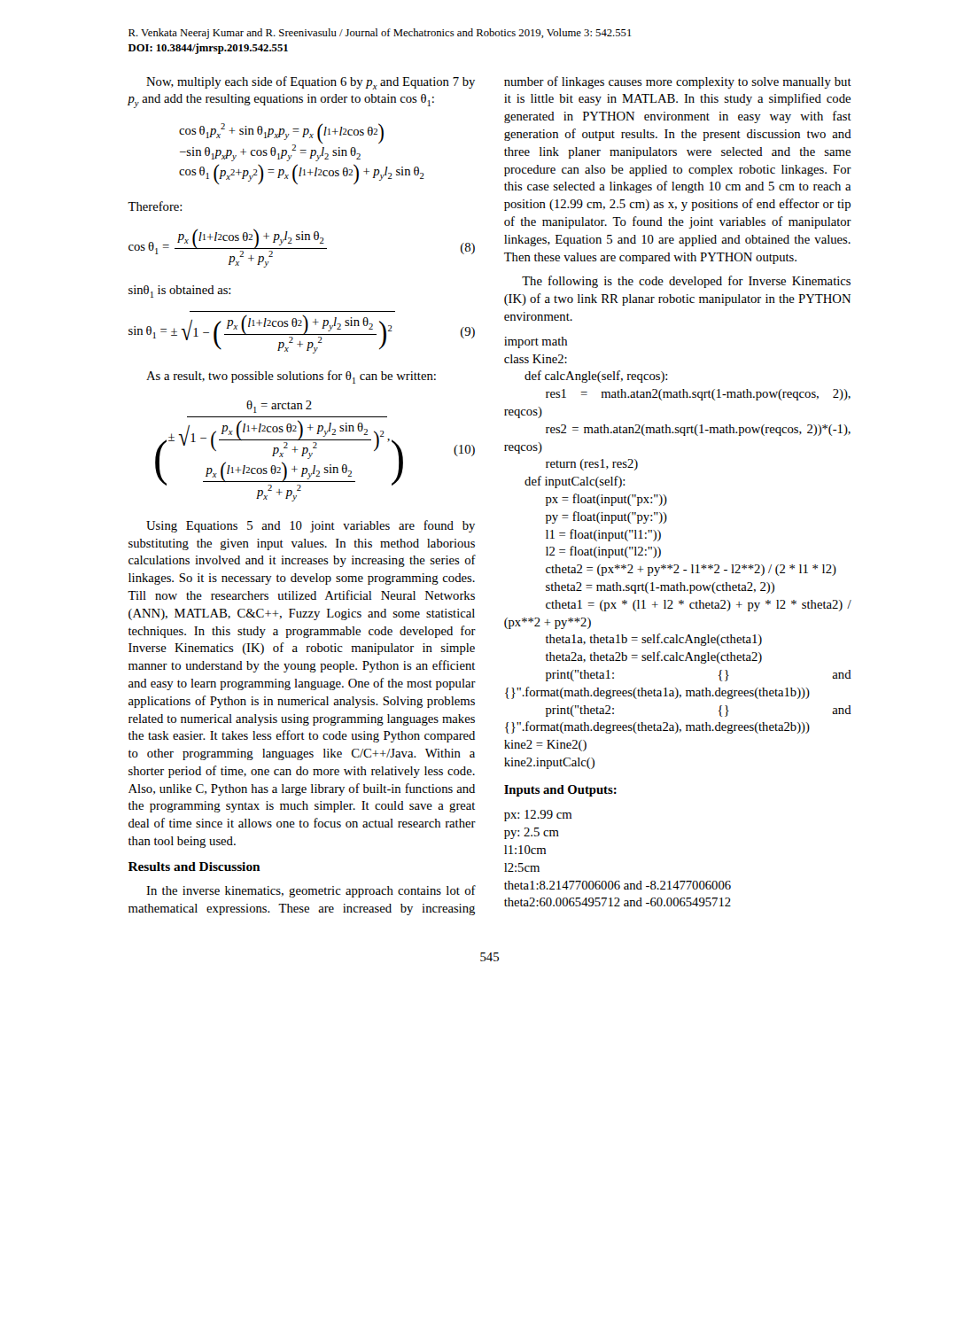R. Venkata Neeraj Kumar and R. Sreenivasulu / Journal of Mechatronics and Robotics 2019, Volume 3: 542.551
DOI: 10.3844/jmrsp.2019.542.551
Now, multiply each side of Equation 6 by px and Equation 7 by py and add the resulting equations in order to obtain cos θ1:
cos θ1px2 + sin θ1pxpy = px (l1 + l2 cos θ2)
−sin θ1pxpy + cos θ1py2 = pyl2 sin θ2
cos θ1 (px2 + py2) = px (l1 + l2 cos θ2) + pyl2 sin θ2
Therefore:
cos θ1 = px (l1 + l2 cos θ2) + pyl2 sin θ2 px2 + py2 (8)
sinθ1 is obtained as:
sin θ1 = ± √1 − ( px (l1 + l2 cos θ2) + pyl2 sin θ2 px2 + py2 )2 (9)
As a result, two possible solutions for θ1 can be written:
θ1 = arctan 2 (
± √1 − ( px (l1 + l2 cos θ2) + pyl2 sin θ2 px2 + py2 )2 ,
px (l1 + l2 cos θ2) + pyl2 sin θ2 px2 + py2
) (10)
Using Equations 5 and 10 joint variables are found by substituting the given input values. In this method laborious calculations involved and it increases by increasing the series of linkages. So it is necessary to develop some programming codes. Till now the researchers utilized Artificial Neural Networks (ANN), MATLAB, C&C++, Fuzzy Logics and some statistical techniques. In this study a programmable code developed for Inverse Kinematics (IK) of a robotic manipulator in simple manner to understand by the young people. Python is an efficient and easy to learn programming language. One of the most popular applications of Python is in numerical analysis. Solving problems related to numerical analysis using programming languages makes the task easier. It takes less effort to code using Python compared to other programming languages like C/C++/Java. Within a shorter period of time, one can do more with relatively less code. Also, unlike C, Python has a large library of built-in functions and the programming syntax is much simpler. It could save a great deal of time since it allows one to focus on actual research rather than tool being used.
Results and Discussion
In the inverse kinematics, geometric approach contains lot of mathematical expressions. These are increased by increasing number of linkages causes more complexity to solve manually but it is little bit easy in MATLAB. In this study a simplified code generated in PYTHON environment in easy way with fast generation of output results. In the present discussion two and three link planer manipulators were selected and the same procedure can also be applied to complex robotic linkages. For this case selected a linkages of length 10 cm and 5 cm to reach a position (12.99 cm, 2.5 cm) as x, y positions of end effector or tip of the manipulator. To found the joint variables of manipulator linkages, Equation 5 and 10 are applied and obtained the values. Then these values are compared with PYTHON outputs.
The following is the code developed for Inverse Kinematics (IK) of a two link RR planar robotic manipulator in the PYTHON environment.
import math class Kine2: def calcAngle(self, reqcos): res1 = math.atan2(math.sqrt(1-math.pow(reqcos, 2)), reqcos) res2 = math.atan2(math.sqrt(1-math.pow(reqcos, 2))*(-1), reqcos) return (res1, res2) def inputCalc(self): px = float(input("px:")) py = float(input("py:")) l1 = float(input("l1:")) l2 = float(input("l2:")) ctheta2 = (px**2 + py**2 - l1**2 - l2**2) / (2 * l1 * l2) stheta2 = math.sqrt(1-math.pow(ctheta2, 2)) ctheta1 = (px * (l1 + l2 * ctheta2) + py * l2 * stheta2) / (px**2 + py**2) theta1a, theta1b = self.calcAngle(ctheta1) theta2a, theta2b = self.calcAngle(ctheta2) print("theta1: {} and {}".format(math.degrees(theta1a), math.degrees(theta1b))) print("theta2: {} and {}".format(math.degrees(theta2a), math.degrees(theta2b))) kine2 = Kine2() kine2.inputCalc()
Inputs and Outputs:
px: 12.99 cm
py: 2.5 cm
l1:10cm
l2:5cm
theta1:8.21477006006 and -8.21477006006
theta2:60.0065495712 and -60.0065495712
545